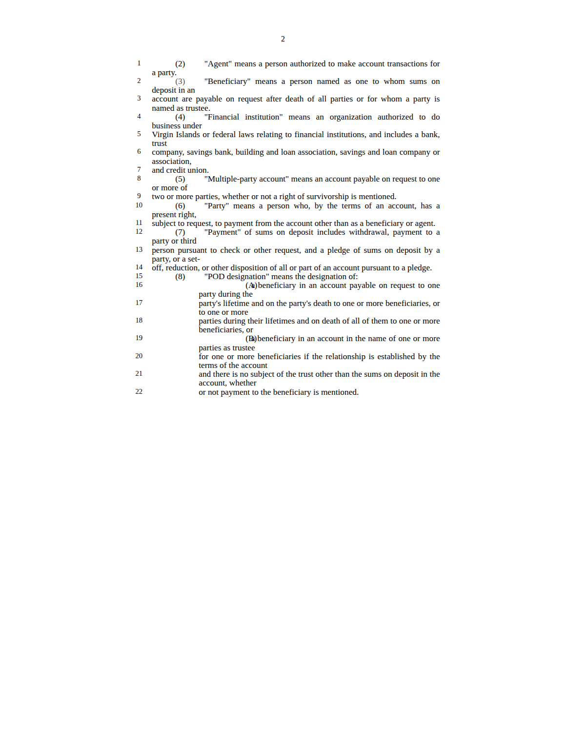2
| 1 | (2) "Agent" means a person authorized to make account transactions for a party. |
| 2 | (3) "Beneficiary" means a person named as one to whom sums on deposit in an |
| 3 | account are payable on request after death of all parties or for whom a party is named as trustee. |
| 4 | (4) "Financial institution" means an organization authorized to do business under |
| 5 | Virgin Islands or federal laws relating to financial institutions, and includes a bank, trust |
| 6 | company, savings bank, building and loan association, savings and loan company or association, |
| 7 | and credit union. |
| 8 | (5) "Multiple-party account" means an account payable on request to one or more of |
| 9 | two or more parties, whether or not a right of survivorship is mentioned. |
| 10 | (6) "Party" means a person who, by the terms of an account, has a present right, |
| 11 | subject to request, to payment from the account other than as a beneficiary or agent. |
| 12 | (7) "Payment" of sums on deposit includes withdrawal, payment to a party or third |
| 13 | person pursuant to check or other request, and a pledge of sums on deposit by a party, or a set- |
| 14 | off, reduction, or other disposition of all or part of an account pursuant to a pledge. |
| 15 | (8) "POD designation" means the designation of: |
| 16 | (A) a beneficiary in an account payable on request to one party during the |
| 17 | party's lifetime and on the party's death to one or more beneficiaries, or to one or more |
| 18 | parties during their lifetimes and on death of all of them to one or more beneficiaries, or |
| 19 | (B) a beneficiary in an account in the name of one or more parties as trustee |
| 20 | for one or more beneficiaries if the relationship is established by the terms of the account |
| 21 | and there is no subject of the trust other than the sums on deposit in the account, whether |
| 22 | or not payment to the beneficiary is mentioned. |